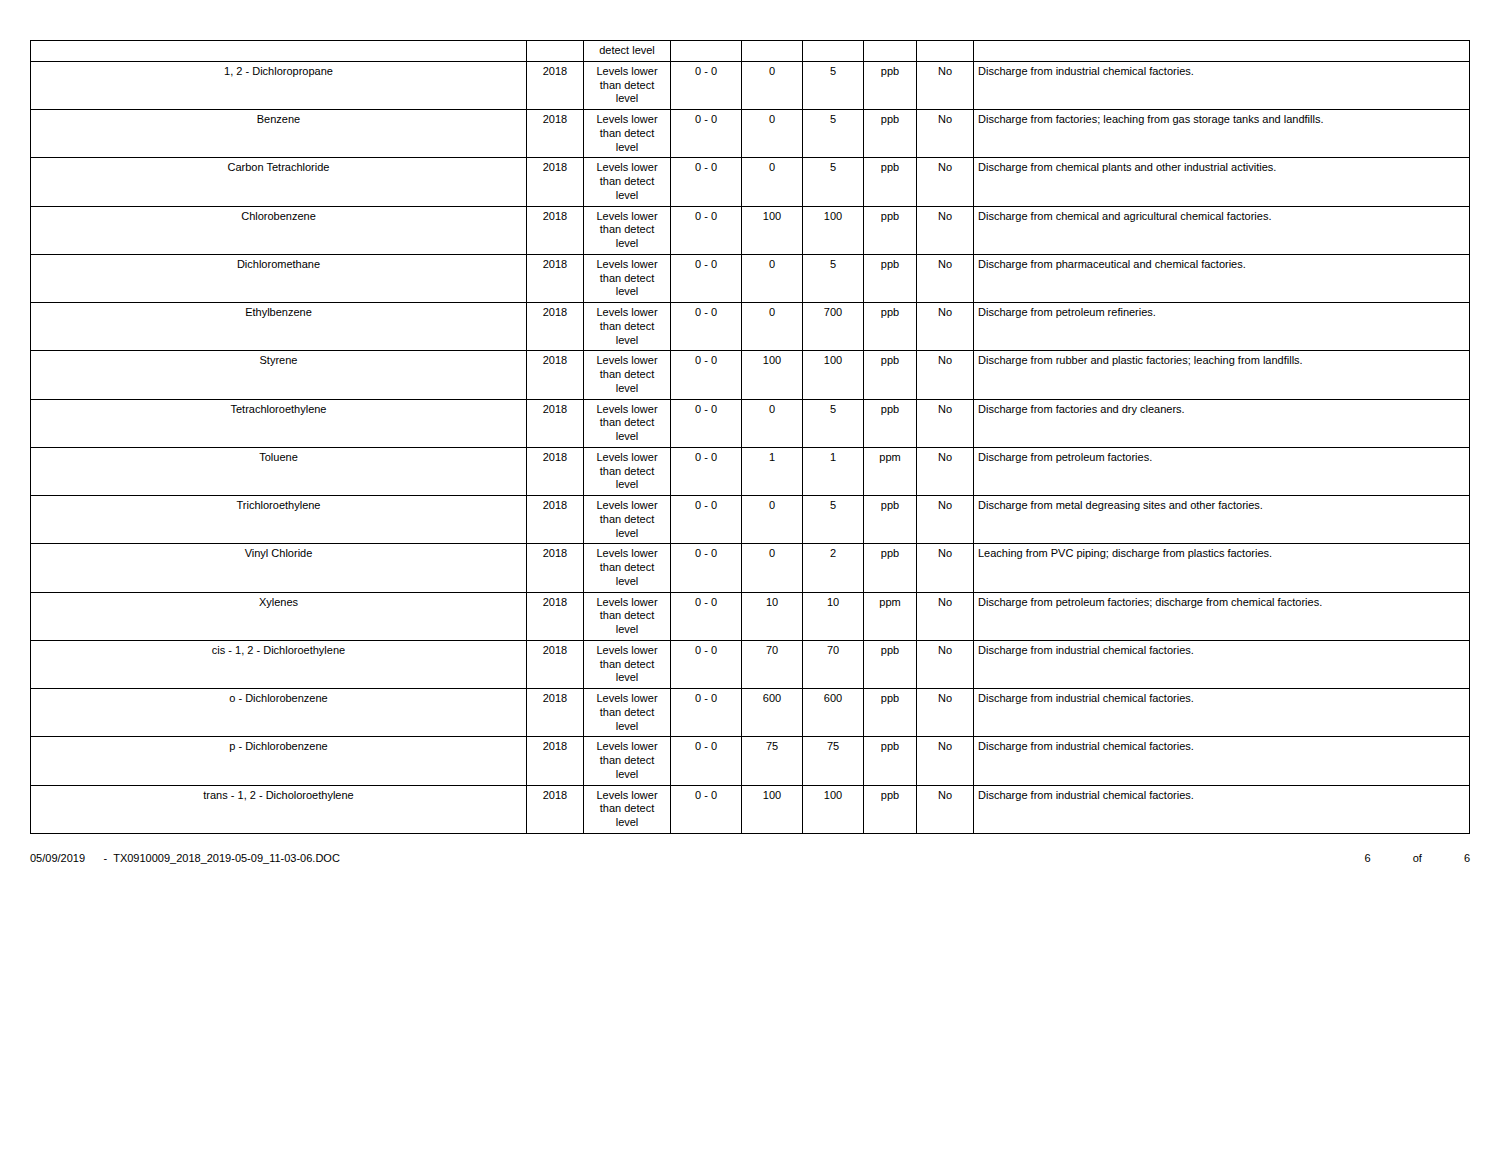| | | detect level | | | | | | |
| 1, 2 - Dichloropropane | 2018 | Levels lower than detect level | 0 - 0 | 0 | 5 | ppb | No | Discharge from industrial chemical factories. |
| Benzene | 2018 | Levels lower than detect level | 0 - 0 | 0 | 5 | ppb | No | Discharge from factories; leaching from gas storage tanks and landfills. |
| Carbon Tetrachloride | 2018 | Levels lower than detect level | 0 - 0 | 0 | 5 | ppb | No | Discharge from chemical plants and other industrial activities. |
| Chlorobenzene | 2018 | Levels lower than detect level | 0 - 0 | 100 | 100 | ppb | No | Discharge from chemical and agricultural chemical factories. |
| Dichloromethane | 2018 | Levels lower than detect level | 0 - 0 | 0 | 5 | ppb | No | Discharge from pharmaceutical and chemical factories. |
| Ethylbenzene | 2018 | Levels lower than detect level | 0 - 0 | 0 | 700 | ppb | No | Discharge from petroleum refineries. |
| Styrene | 2018 | Levels lower than detect level | 0 - 0 | 100 | 100 | ppb | No | Discharge from rubber and plastic factories; leaching from landfills. |
| Tetrachloroethylene | 2018 | Levels lower than detect level | 0 - 0 | 0 | 5 | ppb | No | Discharge from factories and dry cleaners. |
| Toluene | 2018 | Levels lower than detect level | 0 - 0 | 1 | 1 | ppm | No | Discharge from petroleum factories. |
| Trichloroethylene | 2018 | Levels lower than detect level | 0 - 0 | 0 | 5 | ppb | No | Discharge from metal degreasing sites and other factories. |
| Vinyl Chloride | 2018 | Levels lower than detect level | 0 - 0 | 0 | 2 | ppb | No | Leaching from PVC piping; discharge from plastics factories. |
| Xylenes | 2018 | Levels lower than detect level | 0 - 0 | 10 | 10 | ppm | No | Discharge from petroleum factories; discharge from chemical factories. |
| cis - 1, 2 - Dichloroethylene | 2018 | Levels lower than detect level | 0 - 0 | 70 | 70 | ppb | No | Discharge from industrial chemical factories. |
| o - Dichlorobenzene | 2018 | Levels lower than detect level | 0 - 0 | 600 | 600 | ppb | No | Discharge from industrial chemical factories. |
| p - Dichlorobenzene | 2018 | Levels lower than detect level | 0 - 0 | 75 | 75 | ppb | No | Discharge from industrial chemical factories. |
| trans - 1, 2 - Dicholoroethylene | 2018 | Levels lower than detect level | 0 - 0 | 100 | 100 | ppb | No | Discharge from industrial chemical factories. |
05/09/2019 - TX0910009_2018_2019-05-09_11-03-06.DOC
6 of 6